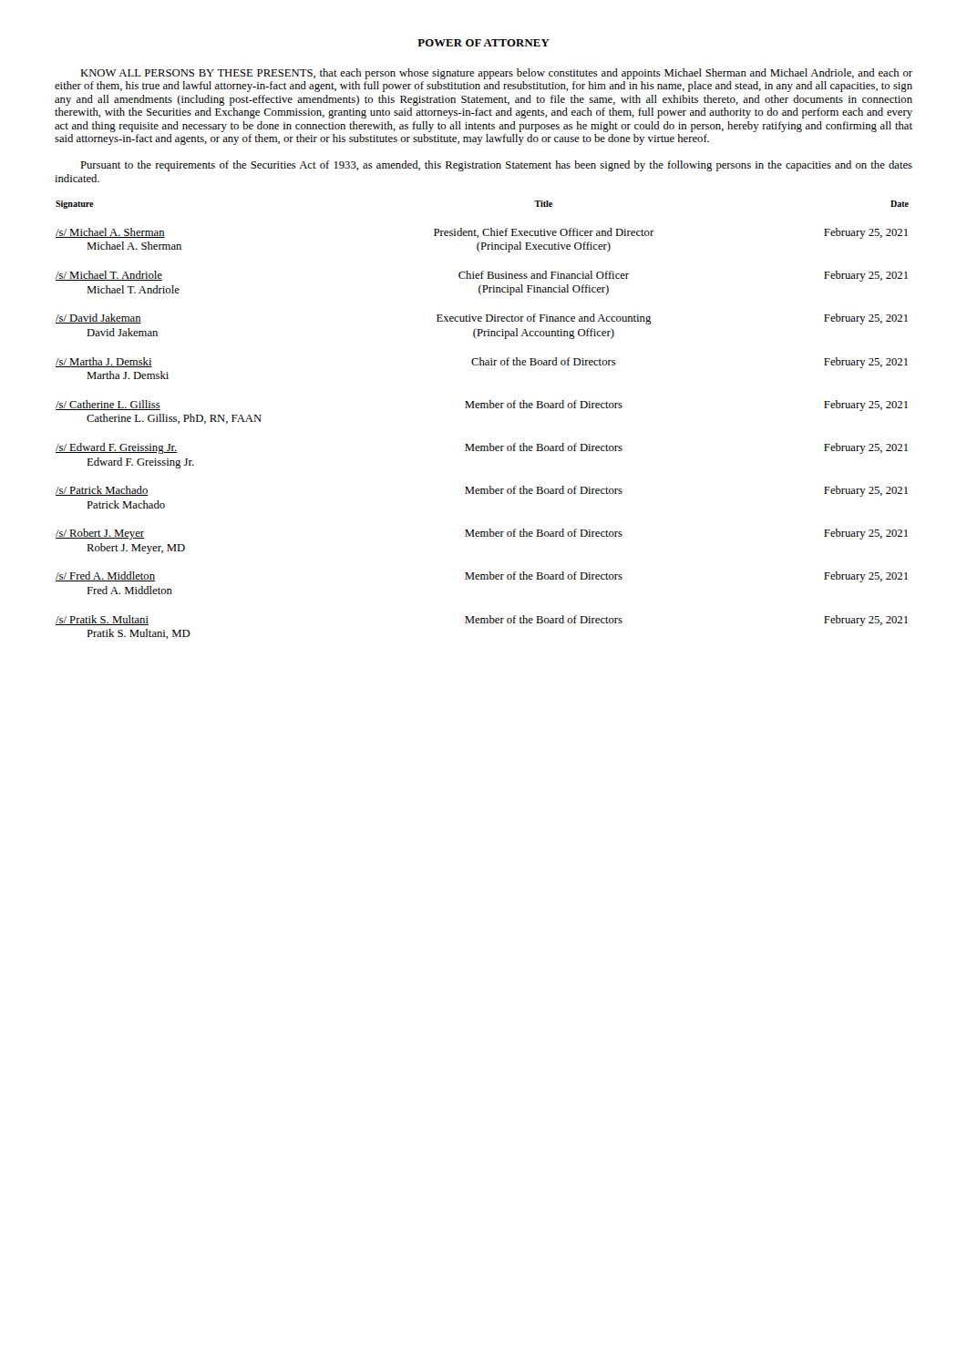POWER OF ATTORNEY
KNOW ALL PERSONS BY THESE PRESENTS, that each person whose signature appears below constitutes and appoints Michael Sherman and Michael Andriole, and each or either of them, his true and lawful attorney-in-fact and agent, with full power of substitution and resubstitution, for him and in his name, place and stead, in any and all capacities, to sign any and all amendments (including post-effective amendments) to this Registration Statement, and to file the same, with all exhibits thereto, and other documents in connection therewith, with the Securities and Exchange Commission, granting unto said attorneys-in-fact and agents, and each of them, full power and authority to do and perform each and every act and thing requisite and necessary to be done in connection therewith, as fully to all intents and purposes as he might or could do in person, hereby ratifying and confirming all that said attorneys-in-fact and agents, or any of them, or their or his substitutes or substitute, may lawfully do or cause to be done by virtue hereof.
Pursuant to the requirements of the Securities Act of 1933, as amended, this Registration Statement has been signed by the following persons in the capacities and on the dates indicated.
| Signature | Title | Date |
| --- | --- | --- |
| /s/ Michael A. Sherman Michael A. Sherman | President, Chief Executive Officer and Director (Principal Executive Officer) | February 25, 2021 |
| /s/ Michael T. Andriole Michael T. Andriole | Chief Business and Financial Officer (Principal Financial Officer) | February 25, 2021 |
| /s/ David Jakeman David Jakeman | Executive Director of Finance and Accounting (Principal Accounting Officer) | February 25, 2021 |
| /s/ Martha J. Demski Martha J. Demski | Chair of the Board of Directors | February 25, 2021 |
| /s/ Catherine L. Gilliss Catherine L. Gilliss, PhD, RN, FAAN | Member of the Board of Directors | February 25, 2021 |
| /s/ Edward F. Greissing Jr. Edward F. Greissing Jr. | Member of the Board of Directors | February 25, 2021 |
| /s/ Patrick Machado Patrick Machado | Member of the Board of Directors | February 25, 2021 |
| /s/ Robert J. Meyer Robert J. Meyer, MD | Member of the Board of Directors | February 25, 2021 |
| /s/ Fred A. Middleton Fred A. Middleton | Member of the Board of Directors | February 25, 2021 |
| /s/ Pratik S. Multani Pratik S. Multani, MD | Member of the Board of Directors | February 25, 2021 |